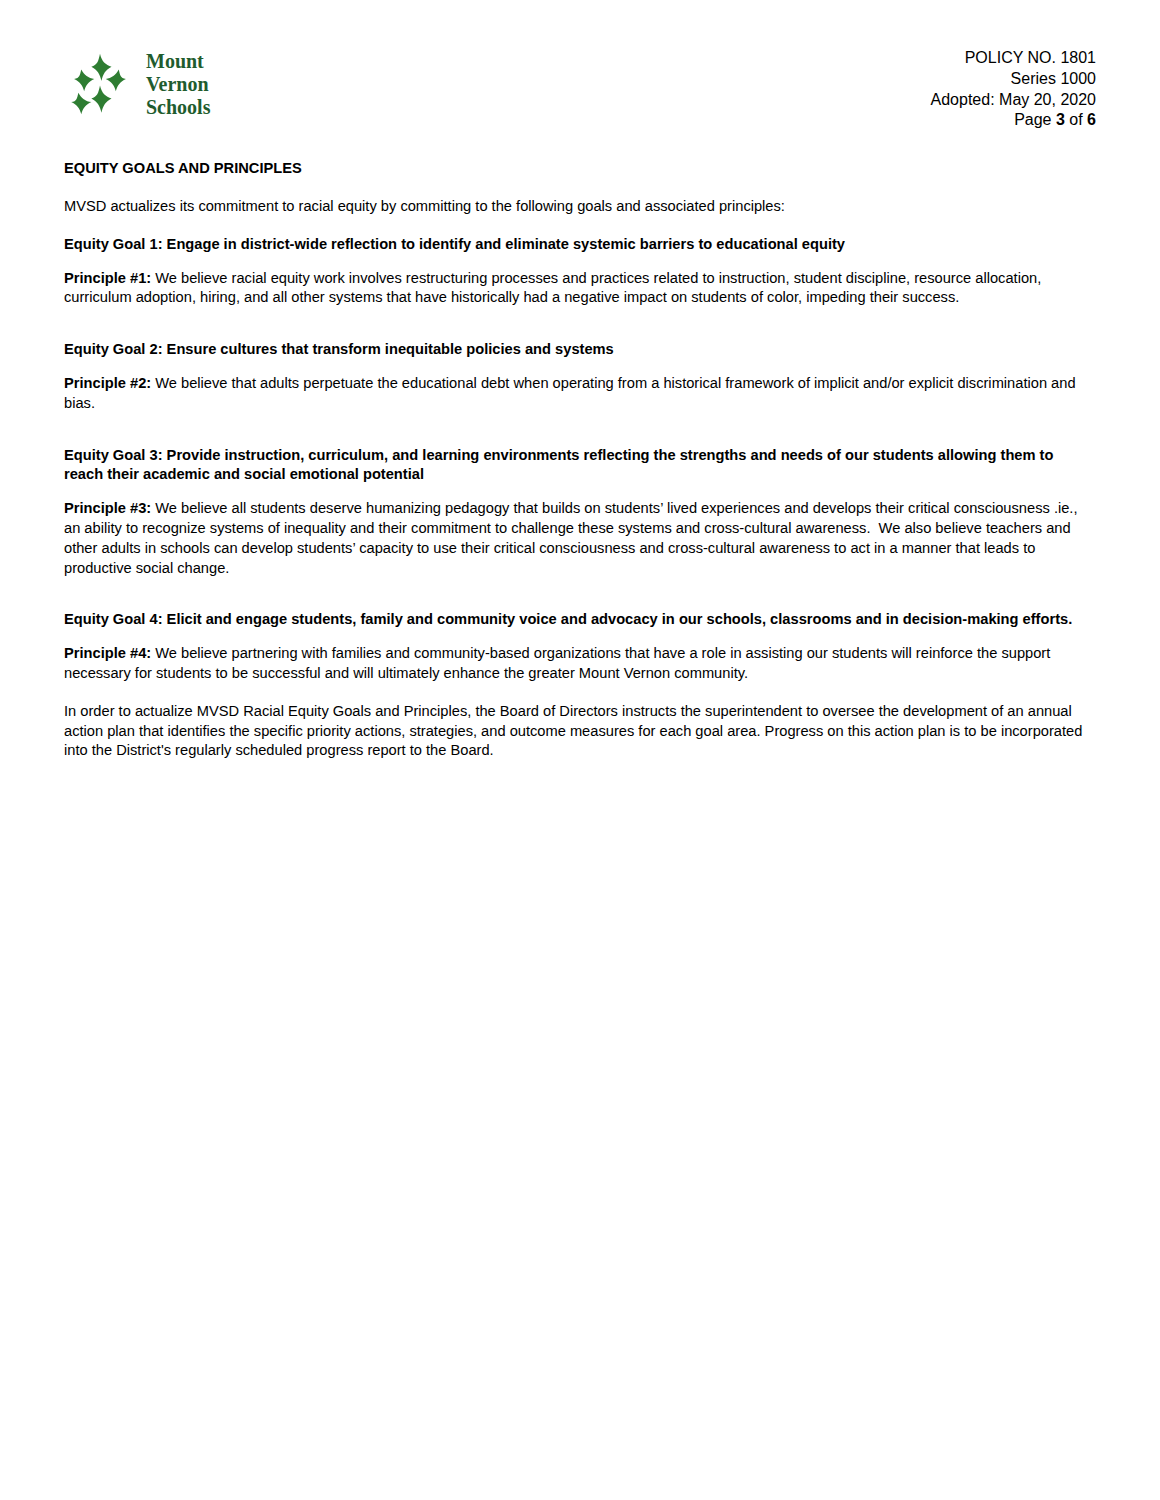Mount
Vernon
Schools
POLICY NO. 1801
Series 1000
Adopted: May 20, 2020
Page 3 of 6
EQUITY GOALS AND PRINCIPLES
MVSD actualizes its commitment to racial equity by committing to the following goals and associated principles:
Equity Goal 1: Engage in district-wide reflection to identify and eliminate systemic barriers to educational equity
Principle #1: We believe racial equity work involves restructuring processes and practices related to instruction, student discipline, resource allocation, curriculum adoption, hiring, and all other systems that have historically had a negative impact on students of color, impeding their success.
Equity Goal 2: Ensure cultures that transform inequitable policies and systems
Principle #2: We believe that adults perpetuate the educational debt when operating from a historical framework of implicit and/or explicit discrimination and bias.
Equity Goal 3: Provide instruction, curriculum, and learning environments reflecting the strengths and needs of our students allowing them to reach their academic and social emotional potential
Principle #3: We believe all students deserve humanizing pedagogy that builds on students’ lived experiences and develops their critical consciousness .ie., an ability to recognize systems of inequality and their commitment to challenge these systems and cross-cultural awareness. We also believe teachers and other adults in schools can develop students’ capacity to use their critical consciousness and cross-cultural awareness to act in a manner that leads to productive social change.
Equity Goal 4: Elicit and engage students, family and community voice and advocacy in our schools, classrooms and in decision-making efforts.
Principle #4: We believe partnering with families and community-based organizations that have a role in assisting our students will reinforce the support necessary for students to be successful and will ultimately enhance the greater Mount Vernon community.
In order to actualize MVSD Racial Equity Goals and Principles, the Board of Directors instructs the superintendent to oversee the development of an annual action plan that identifies the specific priority actions, strategies, and outcome measures for each goal area. Progress on this action plan is to be incorporated into the District's regularly scheduled progress report to the Board.